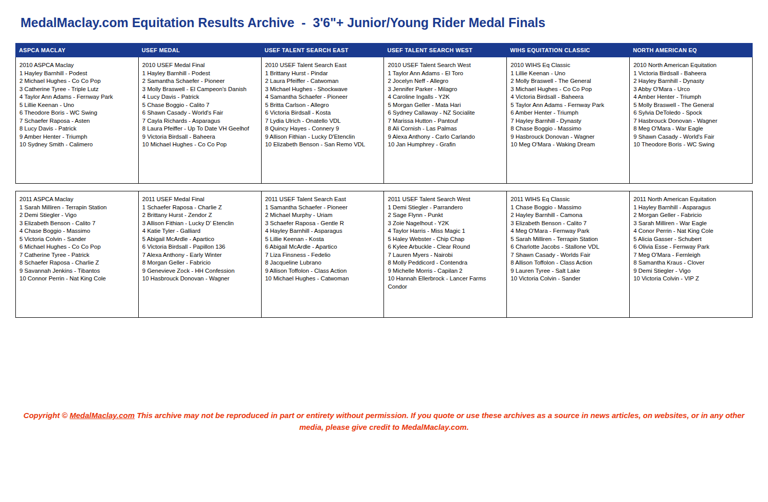MedalMaclay.com Equitation Results Archive - 3'6"+ Junior/Young Rider Medal Finals
| ASPCA MACLAY | USEF MEDAL | USEF TALENT SEARCH EAST | USEF TALENT SEARCH WEST | WIHS EQUITATION CLASSIC | NORTH AMERICAN EQ |
| --- | --- | --- | --- | --- | --- |
| 2010 ASPCA Maclay 1 Hayley Barnhill - Podest 2 Michael Hughes - Co Co Pop 3 Catherine Tyree - Triple Lutz 4 Taylor Ann Adams - Fernway Park 5 Lillie Keenan - Uno 6 Theodore Boris - WC Swing 7 Schaefer Raposa - Asten 8 Lucy Davis - Patrick 9 Amber Henter - Triumph 10 Sydney Smith - Calimero | 2010 USEF Medal Final 1 Hayley Barnhill - Podest 2 Samantha Schaefer - Pioneer 3 Molly Braswell - El Campeon's Danish 4 Lucy Davis - Patrick 5 Chase Boggio - Calito 7 6 Shawn Casady - World's Fair 7 Cayla Richards - Asparagus 8 Laura Pfeiffer - Up To Date VH Geelhof 9 Victoria Birdsall - Baheera 10 Michael Hughes - Co Co Pop | 2010 USEF Talent Search East 1 Brittany Hurst - Pindar 2 Laura Pfeiffer - Catwoman 3 Michael Hughes - Shockwave 4 Samantha Schaefer - Pioneer 5 Britta Carlson - Allegro 6 Victoria Birdsall - Kosta 7 Lydia Ulrich - Onatello VDL 8 Quincy Hayes - Connery 9 9 Allison Fithian - Lucky D'Etenclin 10 Elizabeth Benson - San Remo VDL | 2010 USEF Talent Search West 1 Taylor Ann Adams - El Toro 2 Jocelyn Neff - Allegro 3 Jennifer Parker - Milagro 4 Caroline Ingalls - Y2K 5 Morgan Geller - Mata Hari 6 Sydney Callaway - NZ Socialite 7 Marissa Hutton - Pantouf 8 Ali Cornish - Las Palmas 9 Alexa Anthony - Carlo Carlando 10 Jan Humphrey - Grafin | 2010 WIHS Eq Classic 1 Lillie Keenan - Uno 2 Molly Braswell - The General 3 Michael Hughes - Co Co Pop 4 Victoria Birdsall - Baheera 5 Taylor Ann Adams - Fernway Park 6 Amber Henter - Triumph 7 Hayley Barnhill - Dynasty 8 Chase Boggio - Massimo 9 Hasbrouck Donovan - Wagner 10 Meg O'Mara - Waking Dream | 2010 North American Equitation 1 Victoria Birdsall - Baheera 2 Hayley Barnhill - Dynasty 3 Abby O'Mara - Urco 4 Amber Henter - Triumph 5 Molly Braswell - The General 6 Sylvia DeToledo - Spock 7 Hasbrouck Donovan - Wagner 8 Meg O'Mara - War Eagle 9 Shawn Casady - World's Fair 10 Theodore Boris - WC Swing |
| 2011 ASPCA Maclay 1 Sarah Milliren - Terrapin Station 2 Demi Stiegler - Vigo 3 Elizabeth Benson - Calito 7 4 Chase Boggio - Massimo 5 Victoria Colvin - Sander 6 Michael Hughes - Co Co Pop 7 Catherine Tyree - Patrick 8 Schaefer Raposa - Charlie Z 9 Savannah Jenkins - Tibantos 10 Connor Perrin - Nat King Cole | 2011 USEF Medal Final 1 Schaefer Raposa - Charlie Z 2 Brittany Hurst - Zendor Z 3 Allison Fithian - Lucky D' Etenclin 4 Katie Tyler - Galliard 5 Abigail McArdle - Apartico 6 Victoria Birdsall - Papillon 136 7 Alexa Anthony - Early Winter 8 Morgan Geller - Fabricio 9 Genevieve Zock - HH Confession 10 Hasbrouck Donovan - Wagner | 2011 USEF Talent Search East 1 Samantha Schaefer - Pioneer 2 Michael Murphy - Uriam 3 Schaefer Raposa - Gentle R 4 Hayley Barnhill - Asparagus 5 Lillie Keenan - Kosta 6 Abigail McArdle - Apartico 7 Liza Finsness - Fedelio 8 Jacqueline Lubrano 9 Allison Toffolon - Class Action 10 Michael Hughes - Catwoman | 2011 USEF Talent Search West 1 Demi Stiegler - Parrandero 2 Sage Flynn - Punkt 3 Zoie Nagelhout - Y2K 4 Taylor Harris - Miss Magic 1 5 Haley Webster - Chip Chap 6 Kylee Arbuckle - Clear Round 7 Lauren Myers - Nairobi 8 Molly Peddicord - Contendra 9 Michelle Morris - Capilan 2 10 Hannah Ellerbrock - Lancer Farms Condor | 2011 WIHS Eq Classic 1 Chase Boggio - Massimo 2 Hayley Barnhill - Camona 3 Elizabeth Benson - Calito 7 4 Meg O'Mara - Fernway Park 5 Sarah Milliren - Terrapin Station 6 Charlotte Jacobs - Stallone VDL 7 Shawn Casady - Worlds Fair 8 Allison Toffolon - Class Action 9 Lauren Tyree - Salt Lake 10 Victoria Colvin - Sander | 2011 North American Equitation 1 Hayley Barnhill - Asparagus 2 Morgan Geller - Fabricio 3 Sarah Milliren - War Eagle 4 Conor Perrin - Nat King Cole 5 Alicia Gasser - Schubert 6 Olivia Esse - Fernway Park 7 Meg O'Mara - Fernleigh 8 Samantha Kraus - Clover 9 Demi Stiegler - Vigo 10 Victoria Colvin - VIP Z |
Copyright © MedalMaclay.com This archive may not be reproduced in part or entirety without permission. If you quote or use these archives as a source in news articles, on websites, or in any other media, please give credit to MedalMaclay.com.